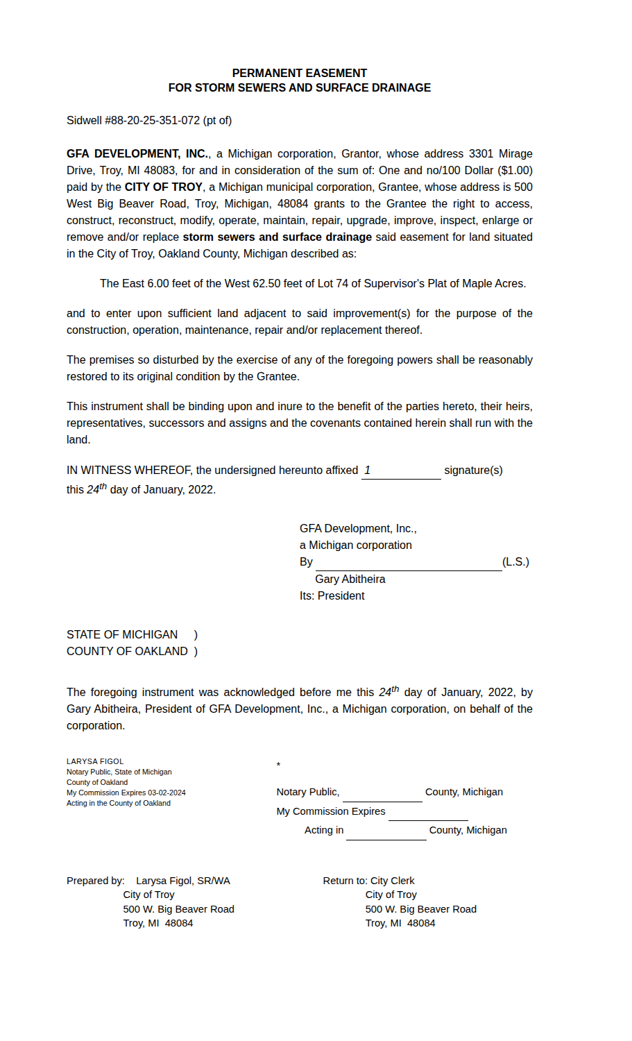PERMANENT EASEMENT
FOR STORM SEWERS AND SURFACE DRAINAGE
Sidwell #88-20-25-351-072 (pt of)
GFA DEVELOPMENT, INC., a Michigan corporation, Grantor, whose address 3301 Mirage Drive, Troy, MI 48083, for and in consideration of the sum of: One and no/100 Dollar ($1.00) paid by the CITY OF TROY, a Michigan municipal corporation, Grantee, whose address is 500 West Big Beaver Road, Troy, Michigan, 48084 grants to the Grantee the right to access, construct, reconstruct, modify, operate, maintain, repair, upgrade, improve, inspect, enlarge or remove and/or replace storm sewers and surface drainage said easement for land situated in the City of Troy, Oakland County, Michigan described as:
The East 6.00 feet of the West 62.50 feet of Lot 74 of Supervisor's Plat of Maple Acres.
and to enter upon sufficient land adjacent to said improvement(s) for the purpose of the construction, operation, maintenance, repair and/or replacement thereof.
The premises so disturbed by the exercise of any of the foregoing powers shall be reasonably restored to its original condition by the Grantee.
This instrument shall be binding upon and inure to the benefit of the parties hereto, their heirs, representatives, successors and assigns and the covenants contained herein shall run with the land.
IN WITNESS WHEREOF, the undersigned hereunto affixed 1 signature(s)
this 24th day of January, 2022.
GFA Development, Inc.,
a Michigan corporation
By (L.S.)
Gary Abitheira
Its: President
| STATE OF MICHIGAN | ) |
| COUNTY OF OAKLAND | ) |
The foregoing instrument was acknowledged before me this 24th day of January, 2022, by Gary Abitheira, President of GFA Development, Inc., a Michigan corporation, on behalf of the corporation.
| LARYSA FIGOL Notary Public, State of Michigan County of Oakland My Commission Expires 03-02-2024 Acting in the County of Oakland | * Notary Public, County, Michigan My Commission Expires Acting in County, Michigan |
| Prepared by: Larysa Figol, SR/WA City of Troy 500 W. Big Beaver Road Troy, MI 48084 | Return to: City Clerk City of Troy 500 W. Big Beaver Road Troy, MI 48084 |